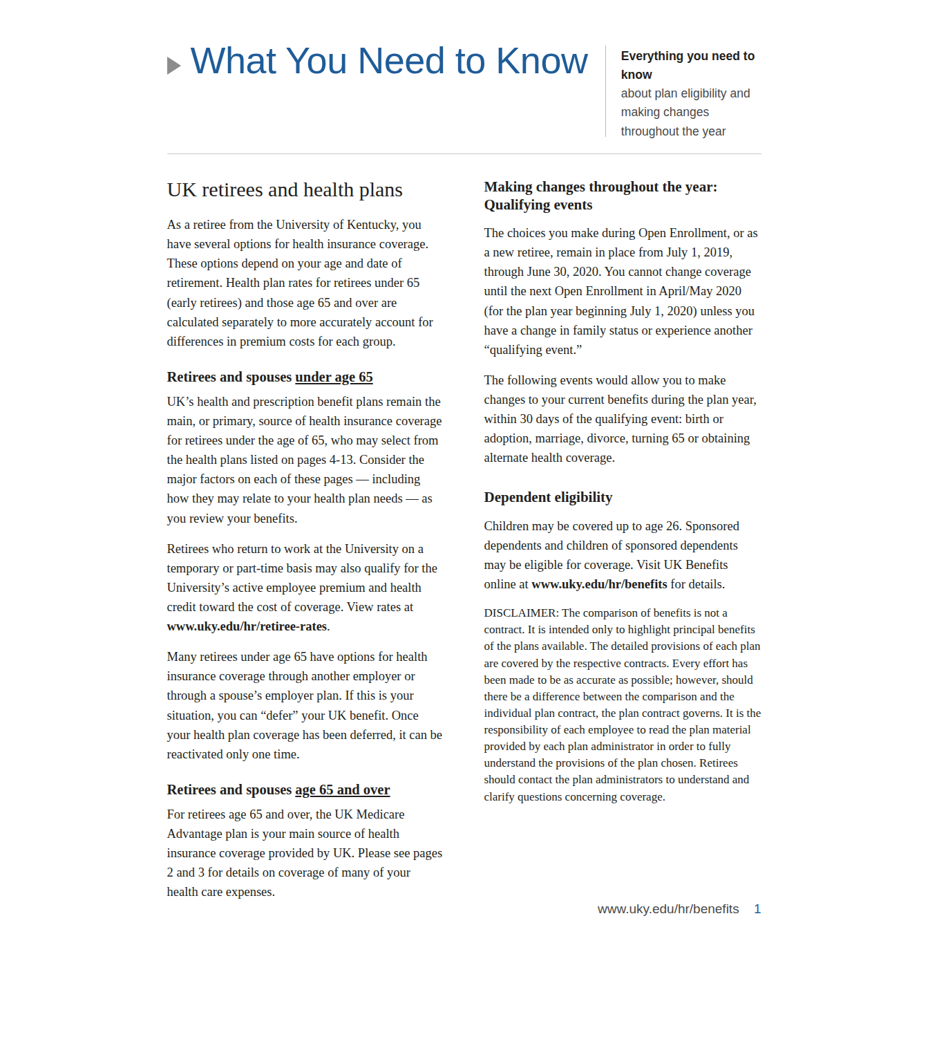What You Need to Know
Everything you need to know about plan eligibility and making changes throughout the year
UK retirees and health plans
As a retiree from the University of Kentucky, you have several options for health insurance coverage. These options depend on your age and date of retirement. Health plan rates for retirees under 65 (early retirees) and those age 65 and over are calculated separately to more accurately account for differences in premium costs for each group.
Retirees and spouses under age 65
UK’s health and prescription benefit plans remain the main, or primary, source of health insurance coverage for retirees under the age of 65, who may select from the health plans listed on pages 4-13. Consider the major factors on each of these pages — including how they may relate to your health plan needs — as you review your benefits.
Retirees who return to work at the University on a temporary or part-time basis may also qualify for the University’s active employee premium and health credit toward the cost of coverage. View rates at www.uky.edu/hr/retiree-rates.
Many retirees under age 65 have options for health insurance coverage through another employer or through a spouse’s employer plan. If this is your situation, you can “defer” your UK benefit. Once your health plan coverage has been deferred, it can be reactivated only one time.
Retirees and spouses age 65 and over
For retirees age 65 and over, the UK Medicare Advantage plan is your main source of health insurance coverage provided by UK. Please see pages 2 and 3 for details on coverage of many of your health care expenses.
Making changes throughout the year:
Qualifying events
The choices you make during Open Enrollment, or as a new retiree, remain in place from July 1, 2019, through June 30, 2020. You cannot change coverage until the next Open Enrollment in April/May 2020 (for the plan year beginning July 1, 2020) unless you have a change in family status or experience another “qualifying event.”
The following events would allow you to make changes to your current benefits during the plan year, within 30 days of the qualifying event: birth or adoption, marriage, divorce, turning 65 or obtaining alternate health coverage.
Dependent eligibility
Children may be covered up to age 26. Sponsored dependents and children of sponsored dependents may be eligible for coverage. Visit UK Benefits online at www.uky.edu/hr/benefits for details.
DISCLAIMER: The comparison of benefits is not a contract. It is intended only to highlight principal benefits of the plans available. The detailed provisions of each plan are covered by the respective contracts. Every effort has been made to be as accurate as possible; however, should there be a difference between the comparison and the individual plan contract, the plan contract governs. It is the responsibility of each employee to read the plan material provided by each plan administrator in order to fully understand the provisions of the plan chosen. Retirees should contact the plan administrators to understand and clarify questions concerning coverage.
www.uky.edu/hr/benefits 1